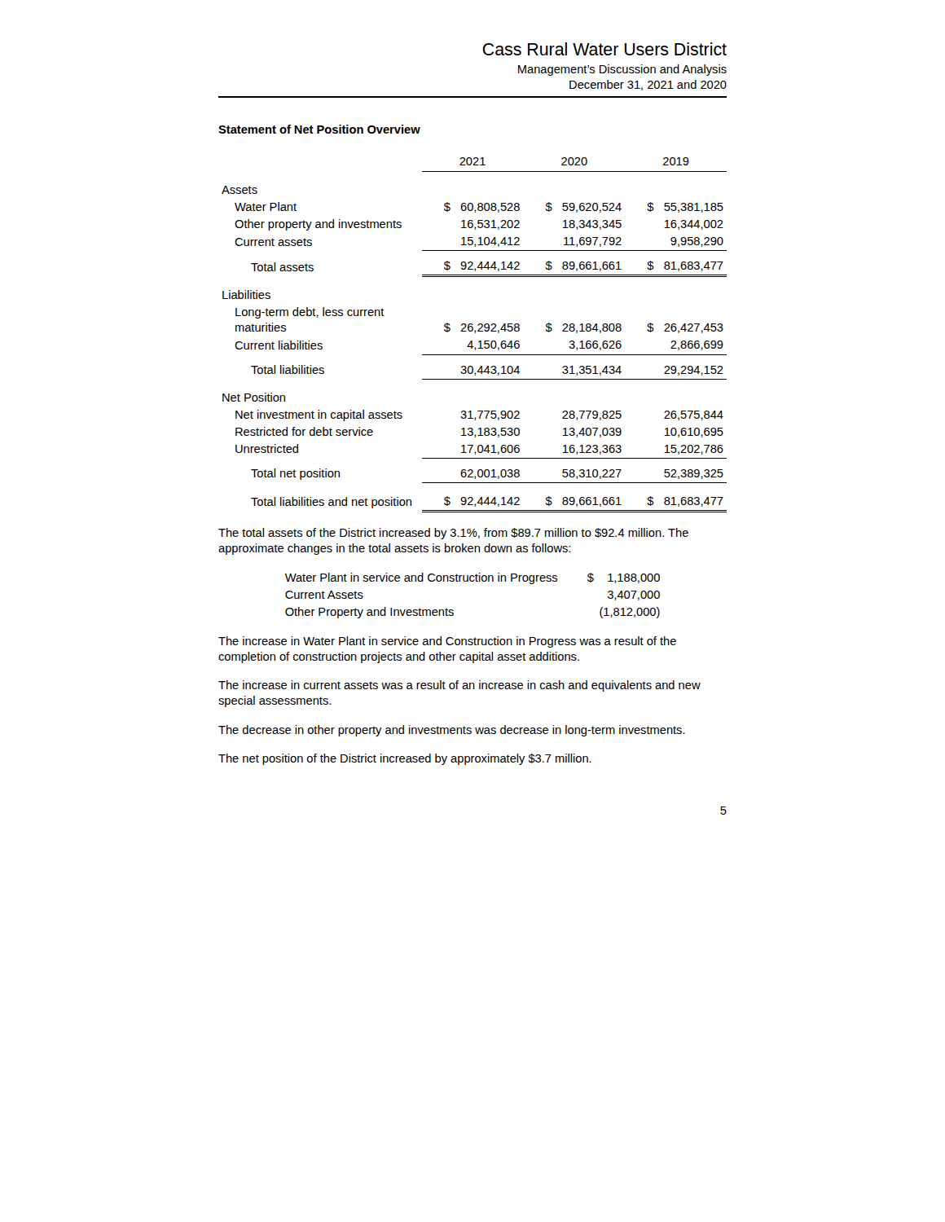Cass Rural Water Users District
Management’s Discussion and Analysis
December 31, 2021 and 2020
Statement of Net Position Overview
| | 2021 | 2020 | 2019 |
| Assets | | | |
| Water Plant | $ 60,808,528 | $ 59,620,524 | $ 55,381,185 |
| Other property and investments | 16,531,202 | 18,343,345 | 16,344,002 |
| Current assets | 15,104,412 | 11,697,792 | 9,958,290 |
| Total assets | $ 92,444,142 | $ 89,661,661 | $ 81,683,477 |
| Liabilities | | | |
| Long-term debt, less current maturities | $ 26,292,458 | $ 28,184,808 | $ 26,427,453 |
| Current liabilities | 4,150,646 | 3,166,626 | 2,866,699 |
| Total liabilities | 30,443,104 | 31,351,434 | 29,294,152 |
| Net Position | | | |
| Net investment in capital assets | 31,775,902 | 28,779,825 | 26,575,844 |
| Restricted for debt service | 13,183,530 | 13,407,039 | 10,610,695 |
| Unrestricted | 17,041,606 | 16,123,363 | 15,202,786 |
| Total net position | 62,001,038 | 58,310,227 | 52,389,325 |
| Total liabilities and net position | $ 92,444,142 | $ 89,661,661 | $ 81,683,477 |
The total assets of the District increased by 3.1%, from $89.7 million to $92.4 million. The approximate changes in the total assets is broken down as follows:
| Water Plant in service and Construction in Progress | $ 1,188,000 |
| Current Assets | 3,407,000 |
| Other Property and Investments | (1,812,000) |
The increase in Water Plant in service and Construction in Progress was a result of the completion of construction projects and other capital asset additions.
The increase in current assets was a result of an increase in cash and equivalents and new special assessments.
The decrease in other property and investments was decrease in long-term investments.
The net position of the District increased by approximately $3.7 million.
5